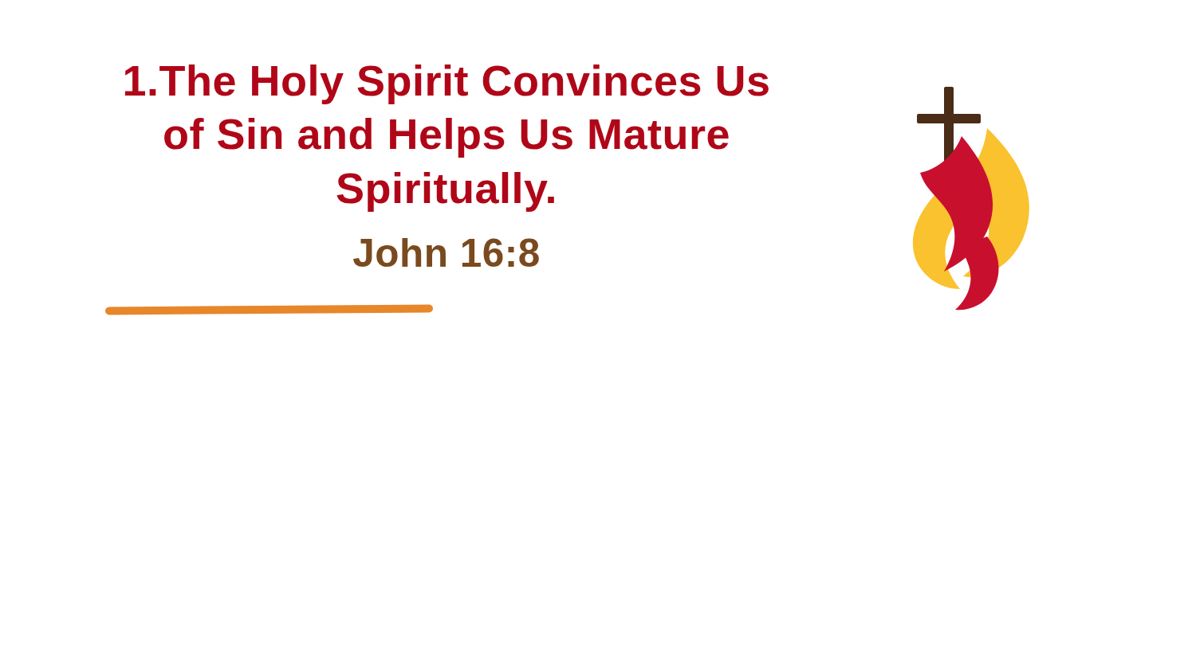1.The Holy Spirit Convinces Us of Sin and Helps Us Mature Spiritually. John 16:8
Cross and flame emblem